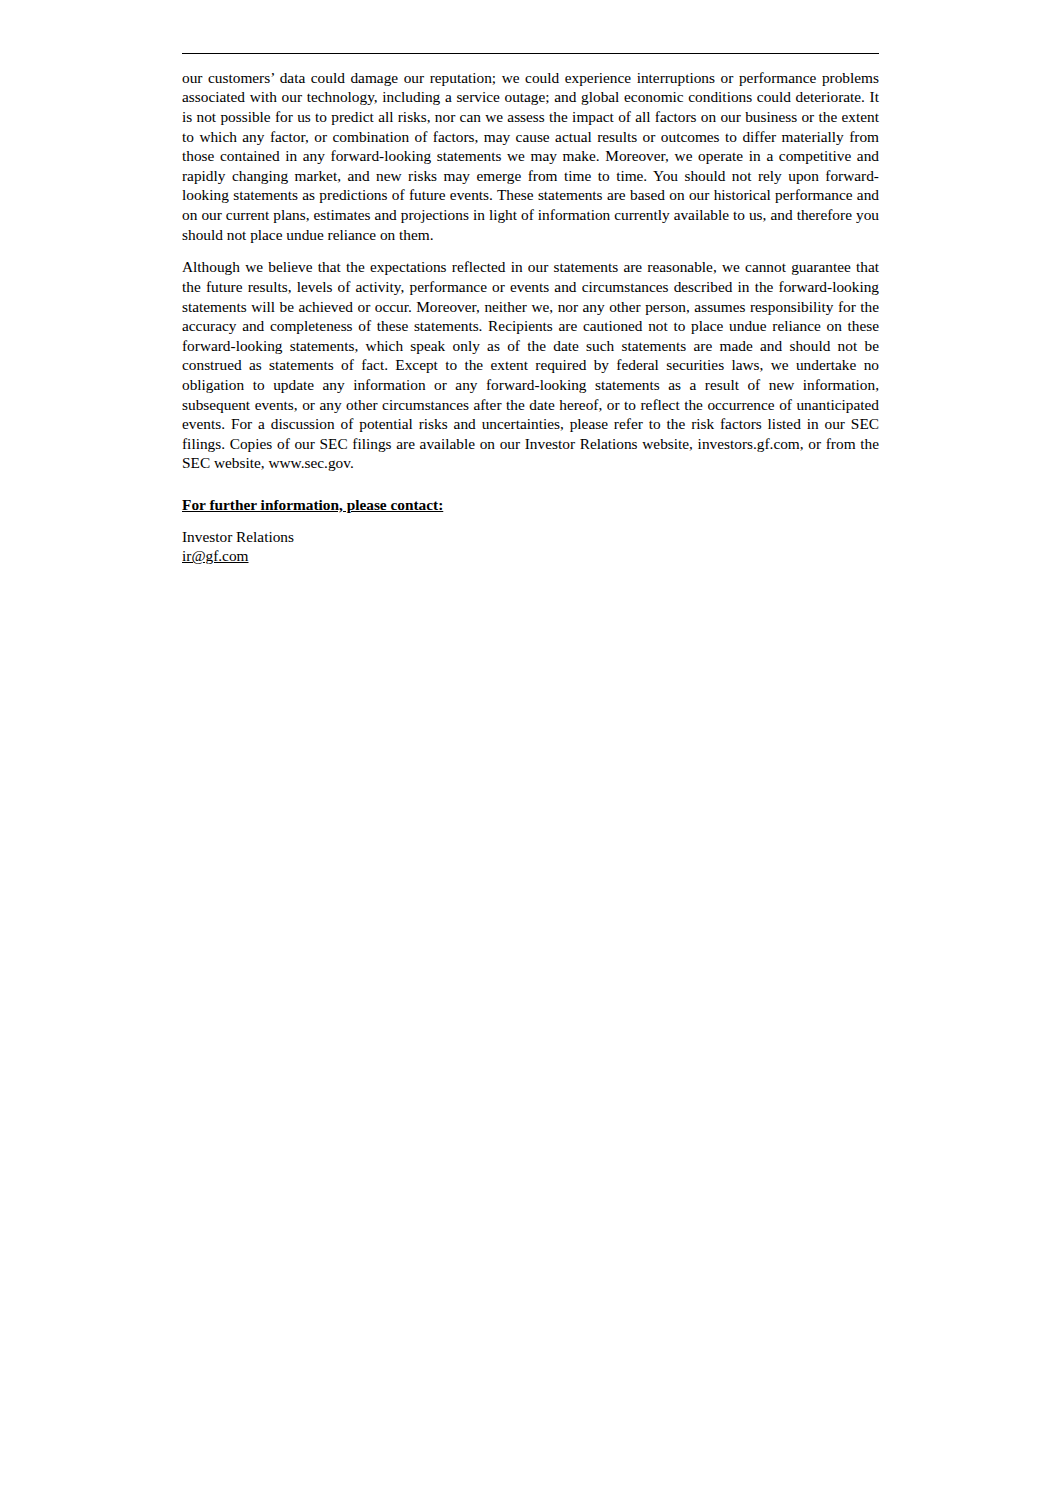our customers’ data could damage our reputation; we could experience interruptions or performance problems associated with our technology, including a service outage; and global economic conditions could deteriorate. It is not possible for us to predict all risks, nor can we assess the impact of all factors on our business or the extent to which any factor, or combination of factors, may cause actual results or outcomes to differ materially from those contained in any forward-looking statements we may make. Moreover, we operate in a competitive and rapidly changing market, and new risks may emerge from time to time. You should not rely upon forward-looking statements as predictions of future events. These statements are based on our historical performance and on our current plans, estimates and projections in light of information currently available to us, and therefore you should not place undue reliance on them.
Although we believe that the expectations reflected in our statements are reasonable, we cannot guarantee that the future results, levels of activity, performance or events and circumstances described in the forward-looking statements will be achieved or occur. Moreover, neither we, nor any other person, assumes responsibility for the accuracy and completeness of these statements. Recipients are cautioned not to place undue reliance on these forward-looking statements, which speak only as of the date such statements are made and should not be construed as statements of fact. Except to the extent required by federal securities laws, we undertake no obligation to update any information or any forward-looking statements as a result of new information, subsequent events, or any other circumstances after the date hereof, or to reflect the occurrence of unanticipated events. For a discussion of potential risks and uncertainties, please refer to the risk factors listed in our SEC filings. Copies of our SEC filings are available on our Investor Relations website, investors.gf.com, or from the SEC website, www.sec.gov.
For further information, please contact:
Investor Relations
ir@gf.com